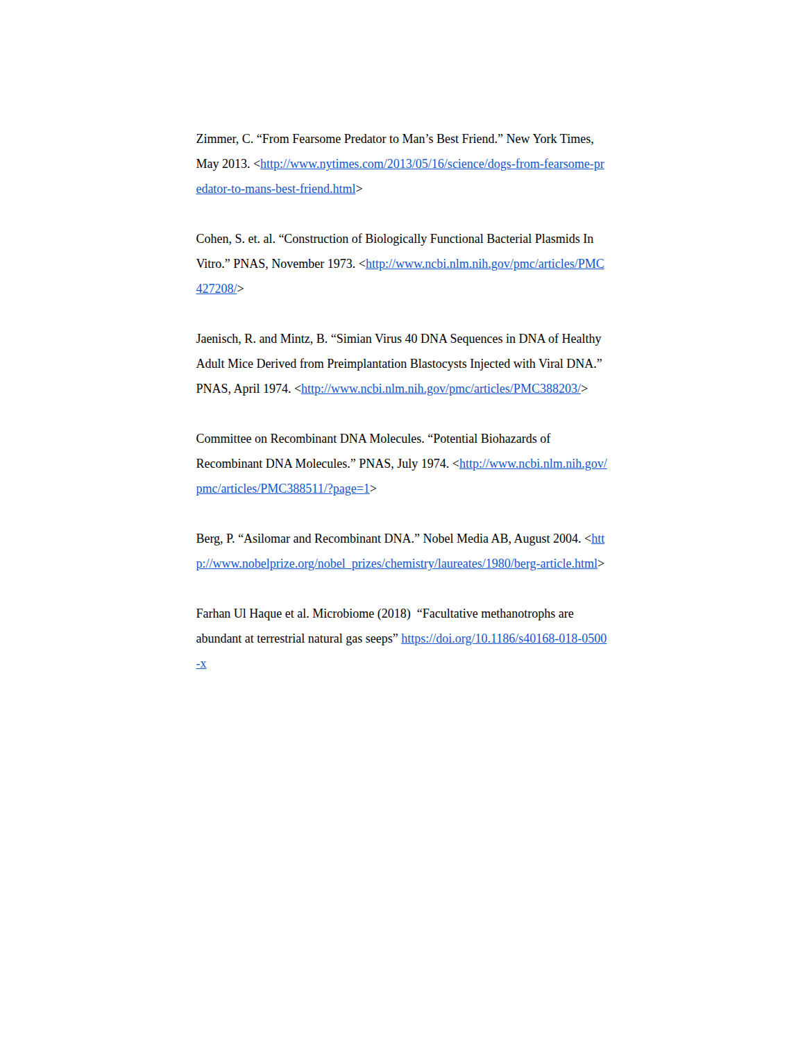Zimmer, C. “From Fearsome Predator to Man’s Best Friend.” New York Times, May 2013. <http://www.nytimes.com/2013/05/16/science/dogs-from-fearsome-predator-to-mans-best-friend.html>
Cohen, S. et. al. “Construction of Biologically Functional Bacterial Plasmids In Vitro.” PNAS, November 1973. <http://www.ncbi.nlm.nih.gov/pmc/articles/PMC427208/>
Jaenisch, R. and Mintz, B. “Simian Virus 40 DNA Sequences in DNA of Healthy Adult Mice Derived from Preimplantation Blastocysts Injected with Viral DNA.” PNAS, April 1974. <http://www.ncbi.nlm.nih.gov/pmc/articles/PMC388203/>
Committee on Recombinant DNA Molecules. “Potential Biohazards of Recombinant DNA Molecules.” PNAS, July 1974. <http://www.ncbi.nlm.nih.gov/pmc/articles/PMC388511/?page=1>
Berg, P. “Asilomar and Recombinant DNA.” Nobel Media AB, August 2004. <http://www.nobelprize.org/nobel_prizes/chemistry/laureates/1980/berg-article.html>
Farhan Ul Haque et al. Microbiome (2018) “Facultative methanotrophs are abundant at terrestrial natural gas seeps” https://doi.org/10.1186/s40168-018-0500-x